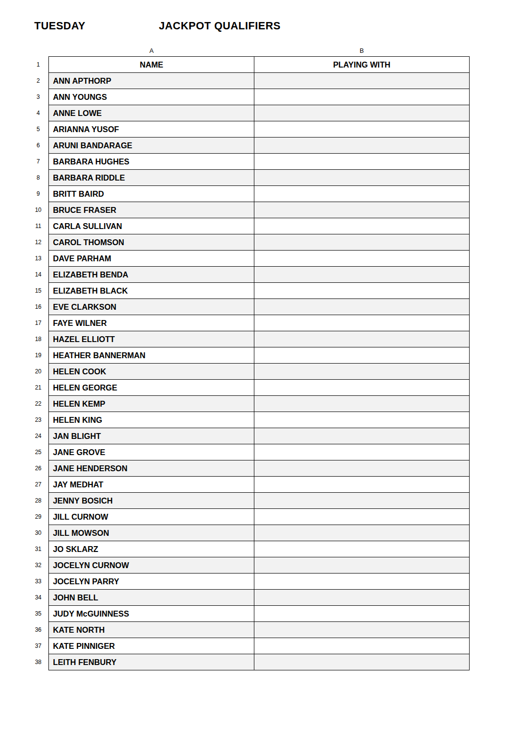TUESDAY JACKPOT QUALIFIERS
| | A | B |
| --- | --- | --- |
| 1 | NAME | PLAYING WITH |
| 2 | ANN APTHORP | |
| 3 | ANN YOUNGS | |
| 4 | ANNE LOWE | |
| 5 | ARIANNA YUSOF | |
| 6 | ARUNI BANDARAGE | |
| 7 | BARBARA HUGHES | |
| 8 | BARBARA RIDDLE | |
| 9 | BRITT BAIRD | |
| 10 | BRUCE FRASER | |
| 11 | CARLA SULLIVAN | |
| 12 | CAROL THOMSON | |
| 13 | DAVE PARHAM | |
| 14 | ELIZABETH BENDA | |
| 15 | ELIZABETH BLACK | |
| 16 | EVE CLARKSON | |
| 17 | FAYE WILNER | |
| 18 | HAZEL ELLIOTT | |
| 19 | HEATHER BANNERMAN | |
| 20 | HELEN COOK | |
| 21 | HELEN GEORGE | |
| 22 | HELEN KEMP | |
| 23 | HELEN KING | |
| 24 | JAN BLIGHT | |
| 25 | JANE GROVE | |
| 26 | JANE HENDERSON | |
| 27 | JAY MEDHAT | |
| 28 | JENNY BOSICH | |
| 29 | JILL CURNOW | |
| 30 | JILL MOWSON | |
| 31 | JO SKLARZ | |
| 32 | JOCELYN CURNOW | |
| 33 | JOCELYN PARRY | |
| 34 | JOHN BELL | |
| 35 | JUDY McGUINNESS | |
| 36 | KATE NORTH | |
| 37 | KATE PINNIGER | |
| 38 | LEITH FENBURY | |